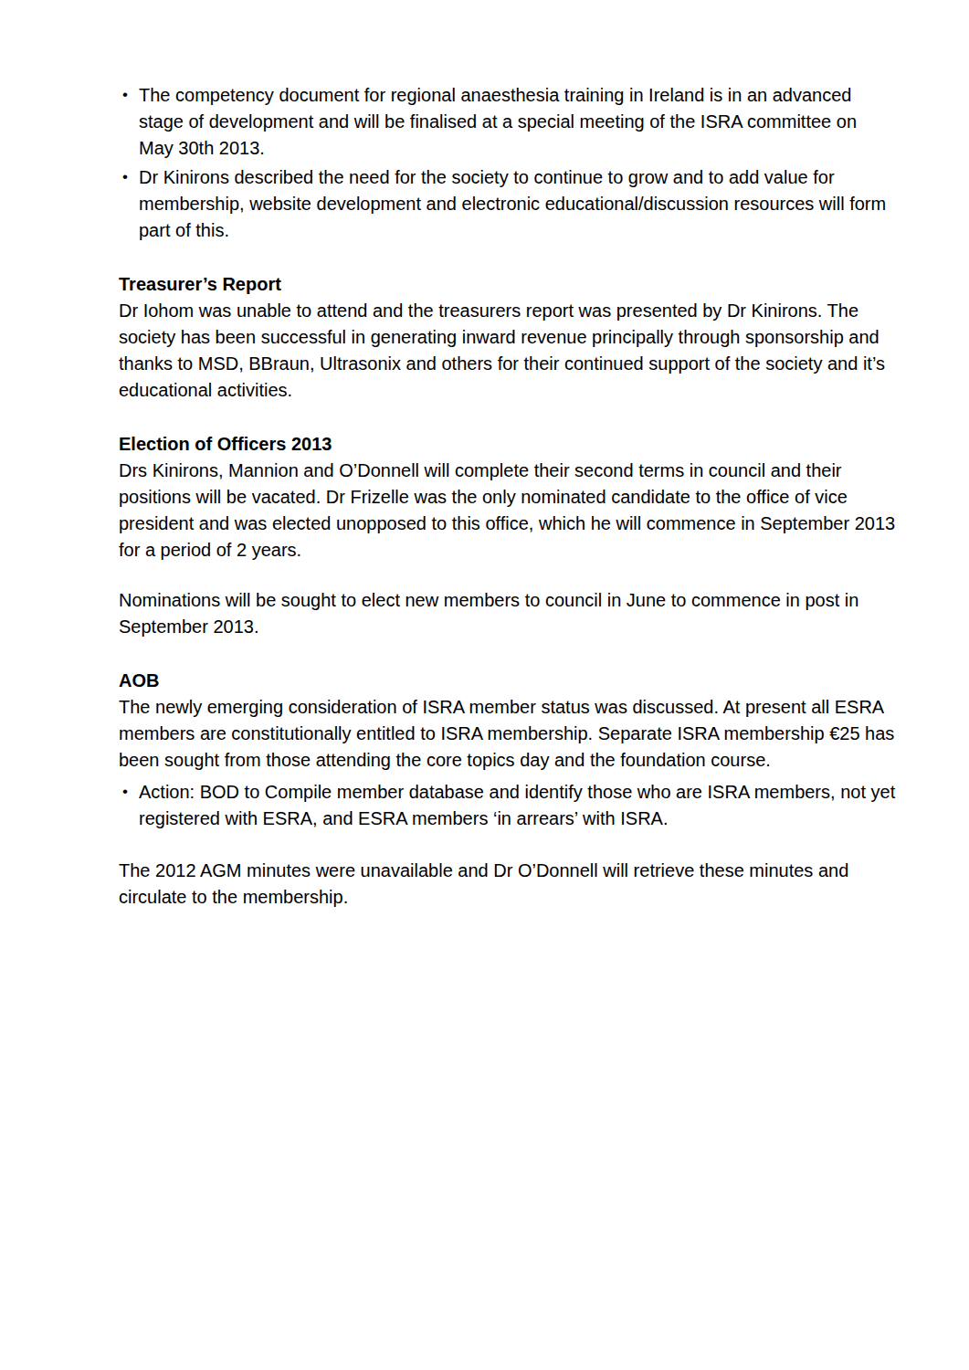The competency document for regional anaesthesia training in Ireland is in an advanced stage of development and will be finalised at a special meeting of the ISRA committee on May 30th 2013.
Dr Kinirons described the need for the society to continue to grow and to add value for membership, website development and electronic educational/discussion resources will form part of this.
Treasurer’s Report
Dr Iohom was unable to attend and the treasurers report was presented by Dr Kinirons. The society has been successful in generating inward revenue principally through sponsorship and thanks to MSD, BBraun, Ultrasonix and others for their continued support of the society and it’s educational activities.
Election of Officers 2013
Drs Kinirons, Mannion and O’Donnell will complete their second terms in council and their positions will be vacated. Dr Frizelle was the only nominated candidate to the office of vice president and was elected unopposed to this office, which he will commence in September 2013 for a period of 2 years.
Nominations will be sought to elect new members to council in June to commence in post in September 2013.
AOB
The newly emerging consideration of ISRA member status was discussed. At present all ESRA members are constitutionally entitled to ISRA membership. Separate ISRA membership €25 has been sought from those attending the core topics day and the foundation course.
Action: BOD to Compile member database and identify those who are ISRA members, not yet registered with ESRA, and ESRA members ‘in arrears’ with ISRA.
The 2012 AGM minutes were unavailable and Dr O’Donnell will retrieve these minutes and circulate to the membership.